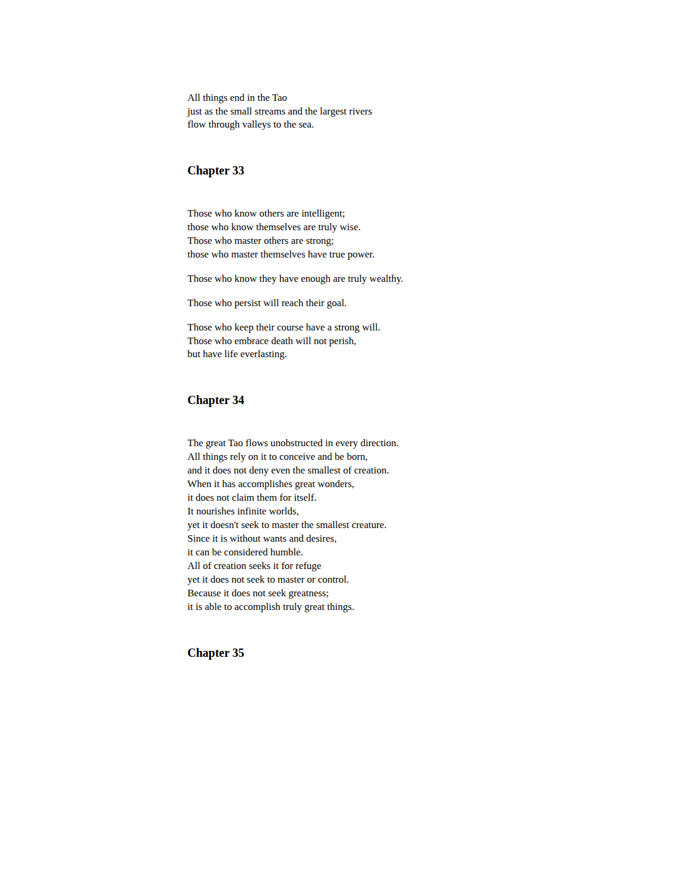All things end in the Tao
just as the small streams and the largest rivers
flow through valleys to the sea.
Chapter 33
Those who know others are intelligent;
those who know themselves are truly wise.
Those who master others are strong;
those who master themselves have true power.
Those who know they have enough are truly wealthy.
Those who persist will reach their goal.
Those who keep their course have a strong will.
Those who embrace death will not perish,
but have life everlasting.
Chapter 34
The great Tao flows unobstructed in every direction.
All things rely on it to conceive and be born,
and it does not deny even the smallest of creation.
When it has accomplishes great wonders,
it does not claim them for itself.
It nourishes infinite worlds,
yet it doesn't seek to master the smallest creature.
Since it is without wants and desires,
it can be considered humble.
All of creation seeks it for refuge
yet it does not seek to master or control.
Because it does not seek greatness;
it is able to accomplish truly great things.
Chapter 35